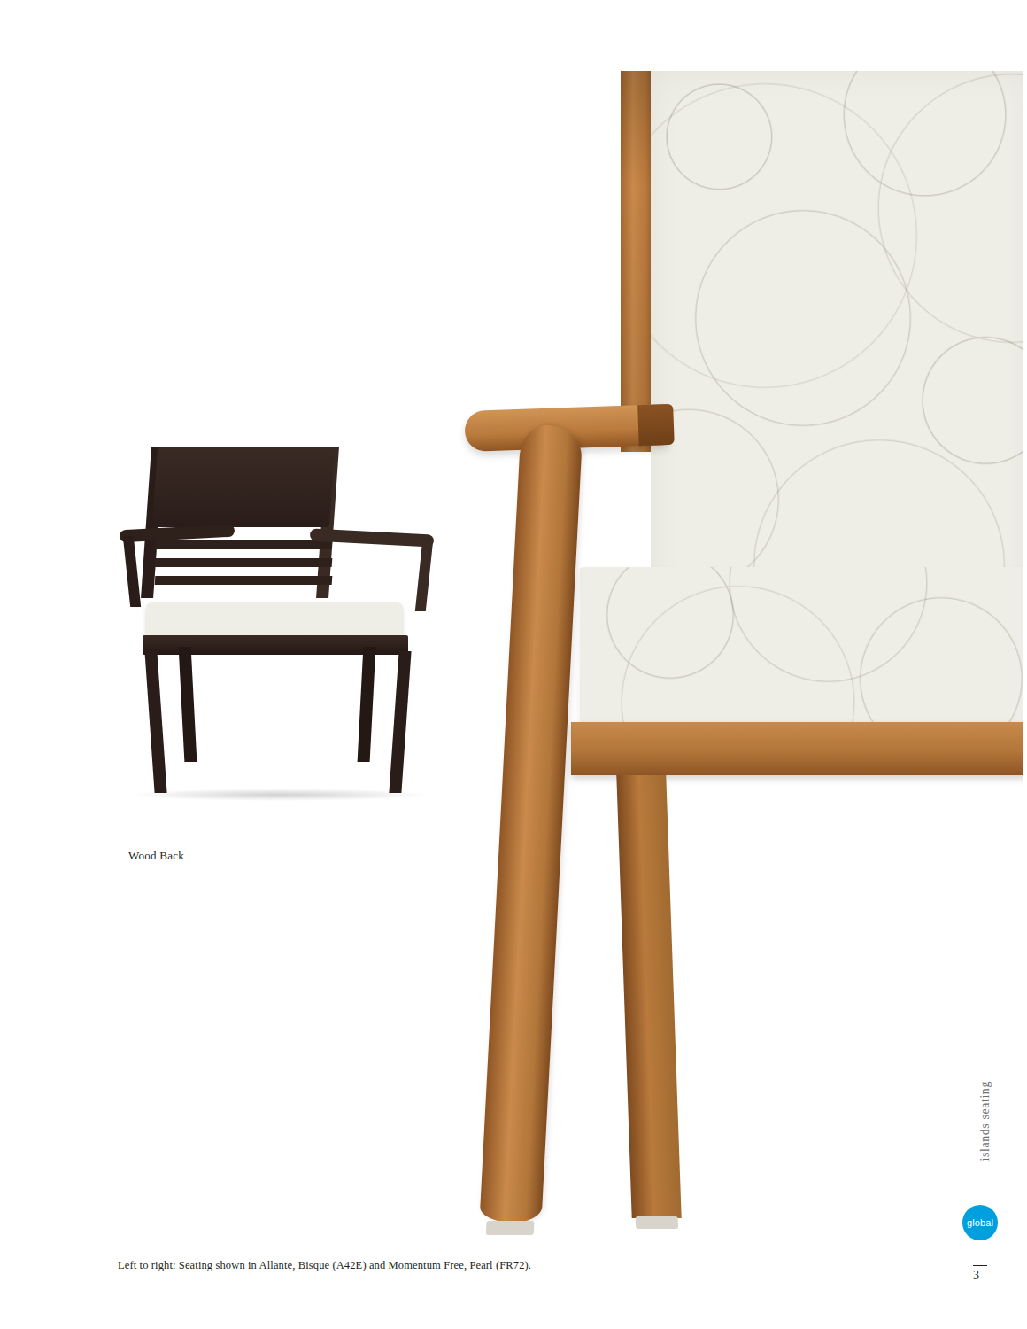Wood Back
Left to right: Seating shown in Allante, Bisque (A42E) and Momentum Free, Pearl (FR72).
islands seating
global
3